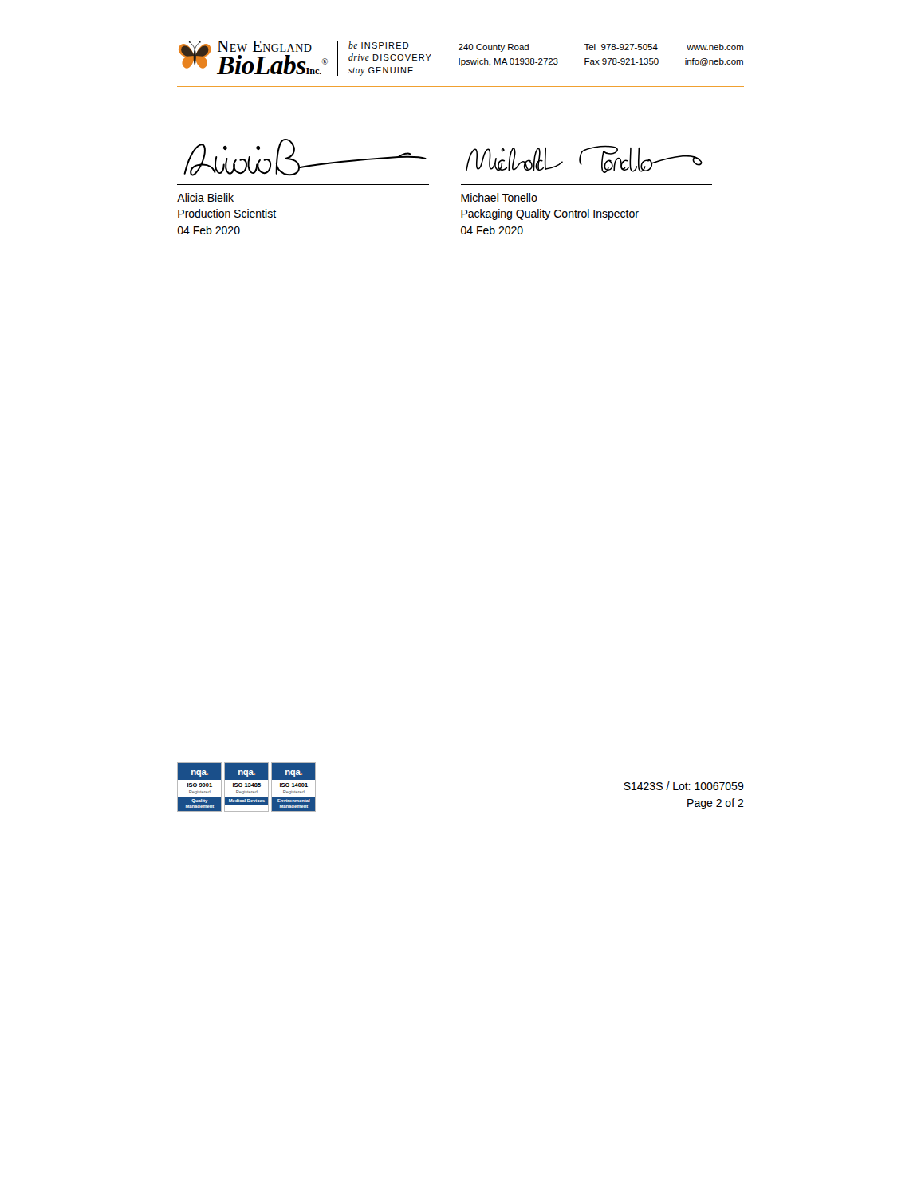New England
BioLabsInc.®
be INSPIRED
drive DISCOVERY
stay GENUINE
240 County Road
Ipswich, MA 01938-2723
Tel 978-927-5054
Fax 978-921-1350
www.neb.com
info@neb.com
Alicia Bielik
Production Scientist
04 Feb 2020
Michael Tonello
Packaging Quality Control Inspector
04 Feb 2020
nqa.
ISO 9001
Registered
Quality
Management
nqa.
ISO 13485
Registered
Medical Devices
nqa.
ISO 14001
Registered
Environmental
Management
S1423S / Lot: 10067059
Page 2 of 2